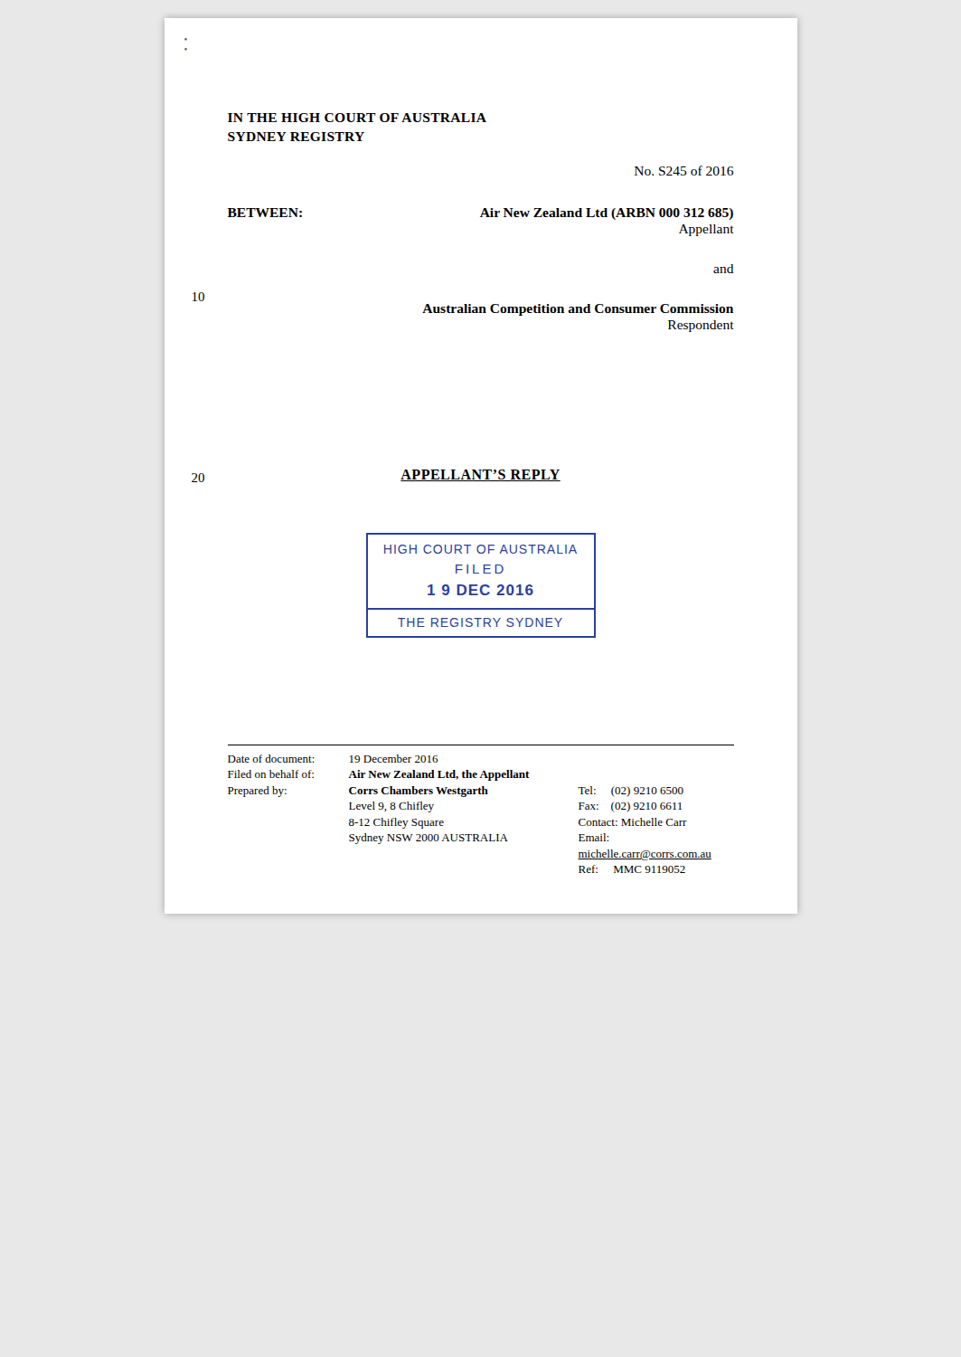• •
10
20
IN THE HIGH COURT OF AUSTRALIA
SYDNEY REGISTRY
No. S245 of 2016
BETWEEN:
Air New Zealand Ltd (ARBN 000 312 685)
Appellant
and
Australian Competition and Consumer Commission
Respondent
APPELLANT’S REPLY
HIGH COURT OF AUSTRALIA
FILED
1 9 DEC 2016
THE REGISTRY SYDNEY
| Date of document: | 19 December 2016 | |
| Filed on behalf of: | Air New Zealand Ltd, the Appellant | |
| Prepared by: | Corrs Chambers Westgarth | Tel: (02) 9210 6500 |
| | Level 9, 8 Chifley | Fax: (02) 9210 6611 |
| | 8-12 Chifley Square | Contact: Michelle Carr |
| | Sydney NSW 2000 AUSTRALIA | Email: michelle.carr@corrs.com.au |
| | | Ref: MMC 9119052 |